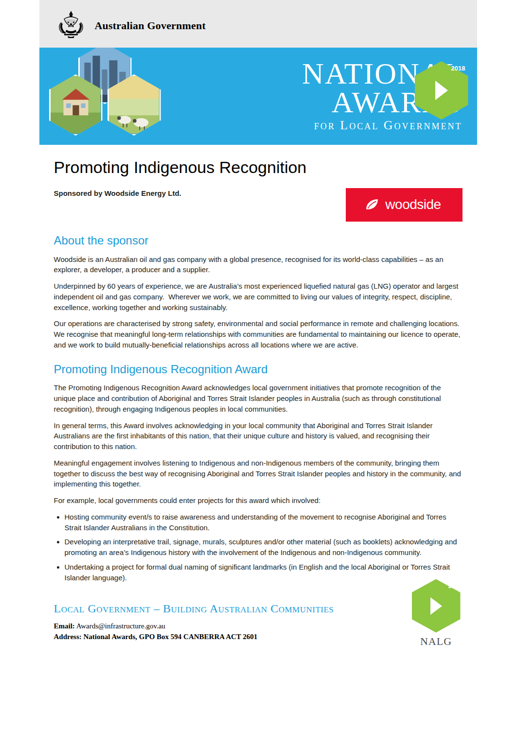Australian Government
NATIONAL AWARDS for Local Government
2018
Promoting Indigenous Recognition
Sponsored by Woodside Energy Ltd.
woodside
About the sponsor
Woodside is an Australian oil and gas company with a global presence, recognised for its world-class capabilities – as an explorer, a developer, a producer and a supplier.
Underpinned by 60 years of experience, we are Australia’s most experienced liquefied natural gas (LNG) operator and largest independent oil and gas company. Wherever we work, we are committed to living our values of integrity, respect, discipline, excellence, working together and working sustainably.
Our operations are characterised by strong safety, environmental and social performance in remote and challenging locations. We recognise that meaningful long-term relationships with communities are fundamental to maintaining our licence to operate, and we work to build mutually-beneficial relationships across all locations where we are active.
Promoting Indigenous Recognition Award
The Promoting Indigenous Recognition Award acknowledges local government initiatives that promote recognition of the unique place and contribution of Aboriginal and Torres Strait Islander peoples in Australia (such as through constitutional recognition), through engaging Indigenous peoples in local communities.
In general terms, this Award involves acknowledging in your local community that Aboriginal and Torres Strait Islander Australians are the first inhabitants of this nation, that their unique culture and history is valued, and recognising their contribution to this nation.
Meaningful engagement involves listening to Indigenous and non-Indigenous members of the community, bringing them together to discuss the best way of recognising Aboriginal and Torres Strait Islander peoples and history in the community, and implementing this together.
For example, local governments could enter projects for this award which involved:
Hosting community event/s to raise awareness and understanding of the movement to recognise Aboriginal and Torres Strait Islander Australians in the Constitution.
Developing an interpretative trail, signage, murals, sculptures and/or other material (such as booklets) acknowledging and promoting an area’s Indigenous history with the involvement of the Indigenous and non-Indigenous community.
Undertaking a project for formal dual naming of significant landmarks (in English and the local Aboriginal or Torres Strait Islander language).
Local Government – Building Australian Communities
Email: Awards@infrastructure.gov.au
Address: National Awards, GPO Box 594 CANBERRA ACT 2601
2018
NALG